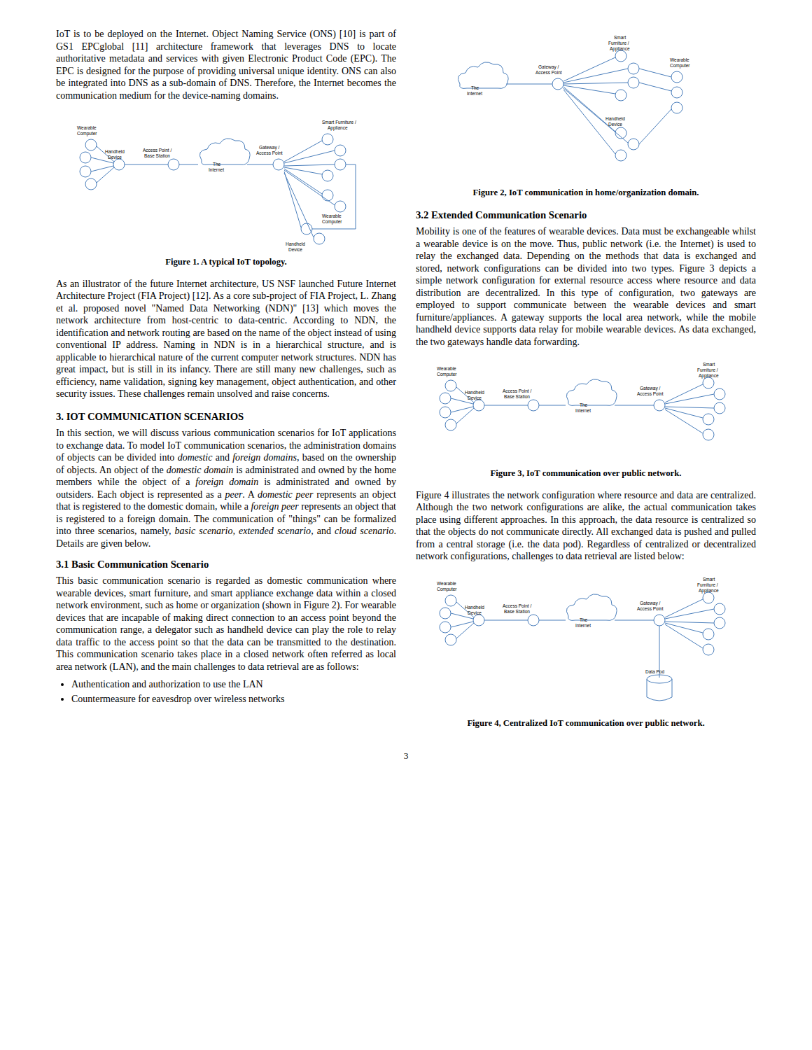IoT is to be deployed on the Internet. Object Naming Service (ONS) [10] is part of GS1 EPCglobal [11] architecture framework that leverages DNS to locate authoritative metadata and services with given Electronic Product Code (EPC). The EPC is designed for the purpose of providing universal unique identity. ONS can also be integrated into DNS as a sub-domain of DNS. Therefore, the Internet becomes the communication medium for the device-naming domains.
The Internet Wearable Computer Handheld Device Access Point / Base Station Gateway / Access Point Smart Furniture / Appliance Wearable Computer Handheld Device
Figure 1. A typical IoT topology.
As an illustrator of the future Internet architecture, US NSF launched Future Internet Architecture Project (FIA Project) [12]. As a core sub-project of FIA Project, L. Zhang et al. proposed novel "Named Data Networking (NDN)" [13] which moves the network architecture from host-centric to data-centric. According to NDN, the identification and network routing are based on the name of the object instead of using conventional IP address. Naming in NDN is in a hierarchical structure, and is applicable to hierarchical nature of the current computer network structures. NDN has great impact, but is still in its infancy. There are still many new challenges, such as efficiency, name validation, signing key management, object authentication, and other security issues. These challenges remain unsolved and raise concerns.
3. IOT COMMUNICATION SCENARIOS
In this section, we will discuss various communication scenarios for IoT applications to exchange data. To model IoT communication scenarios, the administration domains of objects can be divided into domestic and foreign domains, based on the ownership of objects. An object of the domestic domain is administrated and owned by the home members while the object of a foreign domain is administrated and owned by outsiders. Each object is represented as a peer. A domestic peer represents an object that is registered to the domestic domain, while a foreign peer represents an object that is registered to a foreign domain. The communication of "things" can be formalized into three scenarios, namely, basic scenario, extended scenario, and cloud scenario. Details are given below.
3.1 Basic Communication Scenario
This basic communication scenario is regarded as domestic communication where wearable devices, smart furniture, and smart appliance exchange data within a closed network environment, such as home or organization (shown in Figure 2). For wearable devices that are incapable of making direct connection to an access point beyond the communication range, a delegator such as handheld device can play the role to relay data traffic to the access point so that the data can be transmitted to the destination. This communication scenario takes place in a closed network often referred as local area network (LAN), and the main challenges to data retrieval are as follows:
Authentication and authorization to use the LAN
Countermeasure for eavesdrop over wireless networks
The Internet Gateway / Access Point Smart Furniture / Appliance Wearable Computer Handheld Device
Figure 2, IoT communication in home/organization domain.
3.2 Extended Communication Scenario
Mobility is one of the features of wearable devices. Data must be exchangeable whilst a wearable device is on the move. Thus, public network (i.e. the Internet) is used to relay the exchanged data. Depending on the methods that data is exchanged and stored, network configurations can be divided into two types. Figure 3 depicts a simple network configuration for external resource access where resource and data distribution are decentralized. In this type of configuration, two gateways are employed to support communicate between the wearable devices and smart furniture/appliances. A gateway supports the local area network, while the mobile handheld device supports data relay for mobile wearable devices. As data exchanged, the two gateways handle data forwarding.
The Internet Wearable Computer Handheld Device Access Point / Base Station Gateway / Access Point Smart Furniture / Appliance
Figure 3, IoT communication over public network.
Figure 4 illustrates the network configuration where resource and data are centralized. Although the two network configurations are alike, the actual communication takes place using different approaches. In this approach, the data resource is centralized so that the objects do not communicate directly. All exchanged data is pushed and pulled from a central storage (i.e. the data pod). Regardless of centralized or decentralized network configurations, challenges to data retrieval are listed below:
The Internet Wearable Computer Handheld Device Access Point / Base Station Gateway / Access Point Smart Furniture / Appliance Data Pod
Figure 4, Centralized IoT communication over public network.
3